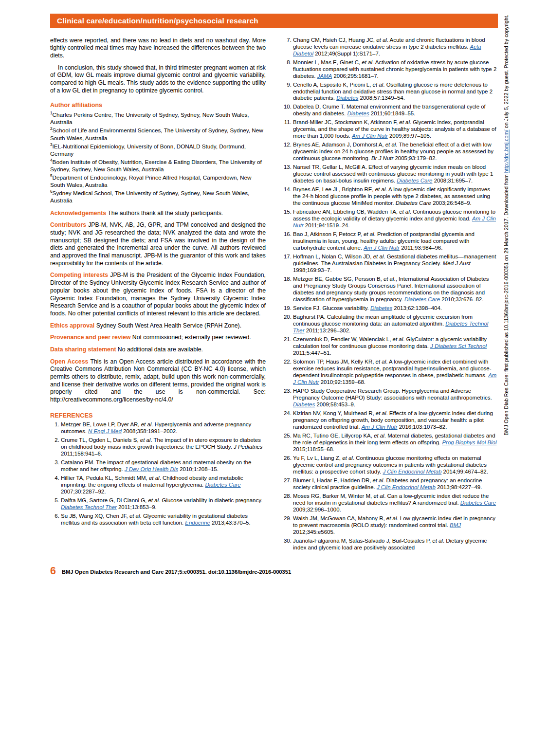BMJ Open Diab Res Care: first published as 10.1136/bmjdrc-2016-000351 on 29 March 2017. Downloaded from http://drc.bmj.com/ on July 5, 2022 by guest. Protected by copyright.
Clinical care/education/nutrition/psychosocial research
effects were reported, and there was no lead in diets and no washout day. More tightly controlled meal times may have increased the differences between the two diets.
In conclusion, this study showed that, in third trimester pregnant women at risk of GDM, low GL meals improve diurnal glycemic control and glycemic variability, compared to high GL meals. This study adds to the evidence supporting the utility of a low GL diet in pregnancy to optimize glycemic control.
Author affiliations
1Charles Perkins Centre, The University of Sydney, Sydney, New South Wales, Australia
2School of Life and Environmental Sciences, The University of Sydney, Sydney, New South Wales, Australia
3IEL-Nutritional Epidemiology, University of Bonn, DONALD Study, Dortmund, Germany
4Boden Institute of Obesity, Nutrition, Exercise & Eating Disorders, The University of Sydney, Sydney, New South Wales, Australia
5Department of Endocrinology, Royal Prince Alfred Hospital, Camperdown, New South Wales, Australia
6Sydney Medical School, The University of Sydney, Sydney, New South Wales, Australia
Acknowledgements The authors thank all the study participants.
Contributors JPB-M, NVK, AB, JG, GPR, and TPM conceived and designed the study; NVK and JG researched the data; NVK analyzed the data and wrote the manuscript; SB designed the diets; and FSA was involved in the design of the diets and generated the incremental area under the curve. All authors reviewed and approved the final manuscript. JPB-M is the guarantor of this work and takes responsibility for the contents of the article.
Competing interests JPB-M is the President of the Glycemic Index Foundation, Director of the Sydney University Glycemic Index Research Service and author of popular books about the glycemic index of foods. FSA is a director of the Glycemic Index Foundation, manages the Sydney University Glycemic Index Research Service and is a coauthor of popular books about the glycemic index of foods. No other potential conflicts of interest relevant to this article are declared.
Ethics approval Sydney South West Area Health Service (RPAH Zone).
Provenance and peer review Not commissioned; externally peer reviewed.
Data sharing statement No additional data are available.
Open Access This is an Open Access article distributed in accordance with the Creative Commons Attribution Non Commercial (CC BY-NC 4.0) license, which permits others to distribute, remix, adapt, build upon this work non-commercially, and license their derivative works on different terms, provided the original work is properly cited and the use is non-commercial. See: http://creativecommons.org/licenses/by-nc/4.0/
REFERENCES
Metzger BE, Lowe LP, Dyer AR, et al. Hyperglycemia and adverse pregnancy outcomes. N Engl J Med 2008;358:1991–2002.
Crume TL, Ogden L, Daniels S, et al. The impact of in utero exposure to diabetes on childhood body mass index growth trajectories: the EPOCH Study. J Pediatrics 2011;158:941–6.
Catalano PM. The impact of gestational diabetes and maternal obesity on the mother and her offspring. J Dev Orig Health Dis 2010;1:208–15.
Hillier TA, Pedula KL, Schmidt MM, et al. Childhood obesity and metabolic imprinting: the ongoing effects of maternal hyperglycemia. Diabetes Care 2007;30:2287–92.
Dalfra MG, Sartore G, Di Cianni G, et al. Glucose variability in diabetic pregnancy. Diabetes Technol Ther 2011;13:853–9.
Su JB, Wang XQ, Chen JF, et al. Glycemic variability in gestational diabetes mellitus and its association with beta cell function. Endocrine 2013;43:370–5.
Chang CM, Hsieh CJ, Huang JC, et al. Acute and chronic fluctuations in blood glucose levels can increase oxidative stress in type 2 diabetes mellitus. Acta Diabetol 2012;49(Suppl 1):S171–7.
Monnier L, Mas E, Ginet C, et al. Activation of oxidative stress by acute glucose fluctuations compared with sustained chronic hyperglycemia in patients with type 2 diabetes. JAMA 2006;295:1681–7.
Ceriello A, Esposito K, Piconi L, et al. Oscillating glucose is more deleterious to endothelial function and oxidative stress than mean glucose in normal and type 2 diabetic patients. Diabetes 2008;57:1349–54.
Dabelea D, Crume T. Maternal environment and the transgenerational cycle of obesity and diabetes. Diabetes 2011;60:1849–55.
Brand-Miller JC, Stockmann K, Atkinson F, et al. Glycemic index, postprandial glycemia, and the shape of the curve in healthy subjects: analysis of a database of more than 1,000 foods. Am J Clin Nutr 2009;89:97–105.
Brynes AE, Adamson J, Dornhorst A, et al. The beneficial effect of a diet with low glycaemic index on 24 h glucose profiles in healthy young people as assessed by continuous glucose monitoring. Br J Nutr 2005;93:179–82.
Nansel TR, Gellar L, McGill A. Effect of varying glycemic index meals on blood glucose control assessed with continuous glucose monitoring in youth with type 1 diabetes on basal-bolus insulin regimens. Diabetes Care 2008;31:695–7.
Brynes AE, Lee JL, Brighton RE, et al. A low glycemic diet significantly improves the 24-h blood glucose profile in people with type 2 diabetes, as assessed using the continuous glucose MiniMed monitor. Diabetes Care 2003;26:548–9.
Fabricatore AN, Ebbeling CB, Wadden TA, et al. Continuous glucose monitoring to assess the ecologic validity of dietary glycemic index and glycemic load. Am J Clin Nutr 2011;94:1519–24.
Bao J, Atkinson F, Petocz P, et al. Prediction of postprandial glycemia and insulinemia in lean, young, healthy adults: glycemic load compared with carbohydrate content alone. Am J Clin Nutr 2011;93:984–96.
Hoffman L, Nolan C, Wilson JD, et al. Gestational diabetes mellitus—management guidelines. The Australasian Diabetes in Pregnancy Society. Med J Aust 1998;169:93–7.
Metzger BE, Gabbe SG, Persson B, et al., International Association of Diabetes and Pregnancy Study Groups Consensus Panel. International association of diabetes and pregnancy study groups recommendations on the diagnosis and classification of hyperglycemia in pregnancy. Diabetes Care 2010;33:676–82.
Service FJ. Glucose variability. Diabetes 2013;62:1398–404.
Baghurst PA. Calculating the mean amplitude of glycemic excursion from continuous glucose monitoring data: an automated algorithm. Diabetes Technol Ther 2011;13:296–302.
Czerwoniuk D, Fendler W, Walenciak L, et al. GlyCulator: a glycemic variability calculation tool for continuous glucose monitoring data. J Diabetes Sci Technol 2011;5:447–51.
Solomon TP, Haus JM, Kelly KR, et al. A low-glycemic index diet combined with exercise reduces insulin resistance, postprandial hyperinsulinemia, and glucose-dependent insulinotropic polypeptide responses in obese, prediabetic humans. Am J Clin Nutr 2010;92:1359–68.
HAPO Study Cooperative Research Group. Hyperglycemia and Adverse Pregnancy Outcome (HAPO) Study: associations with neonatal anthropometrics. Diabetes 2009;58:453–9.
Kizirian NV, Kong Y, Muirhead R, et al. Effects of a low-glycemic index diet during pregnancy on offspring growth, body composition, and vascular health: a pilot randomized controlled trial. Am J Clin Nutr 2016;103:1073–82.
Ma RC, Tutino GE, Lillycrop KA, et al. Maternal diabetes, gestational diabetes and the role of epigenetics in their long term effects on offspring. Prog Biophys Mol Biol 2015;118:55–68.
Yu F, Lv L, Liang Z, et al. Continuous glucose monitoring effects on maternal glycemic control and pregnancy outcomes in patients with gestational diabetes mellitus: a prospective cohort study. J Clin Endocrinol Metab 2014;99:4674–82.
Blumer I, Hadar E, Hadden DR, et al. Diabetes and pregnancy: an endocrine society clinical practice guideline. J Clin Endocrinol Metab 2013;98:4227–49.
Moses RG, Barker M, Winter M, et al. Can a low-glycemic index diet reduce the need for insulin in gestational diabetes mellitus? A randomized trial. Diabetes Care 2009;32:996–1000.
Walsh JM, McGowan CA, Mahony R, et al. Low glycaemic index diet in pregnancy to prevent macrosomia (ROLO study): randomised control trial. BMJ 2012;345:e5605.
Juanola-Falgarona M, Salas-Salvado J, Buil-Cosiales P, et al. Dietary glycemic index and glycemic load are positively associated
6
BMJ Open Diabetes Research and Care 2017;5:e000351. doi:10.1136/bmjdrc-2016-000351